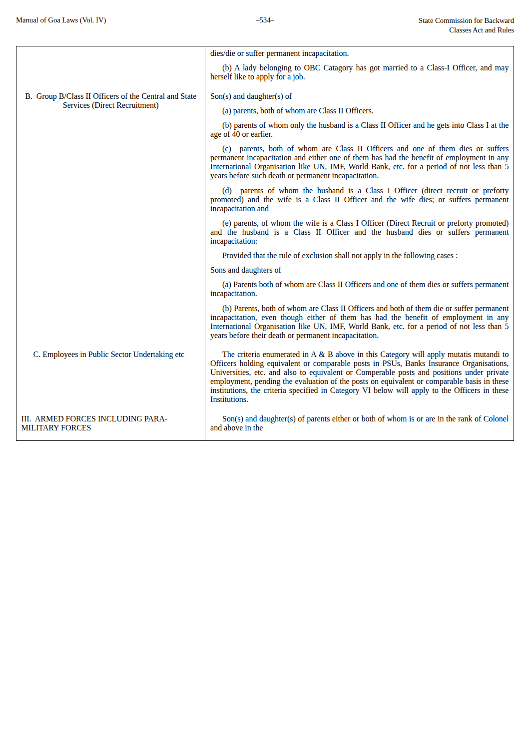Manual of Goa Laws (Vol. IV)
–534–
State Commission for Backward
Classes Act and Rules
| | dies/die or suffer permanent incapacitation. (b) A lady belonging to OBC Catagory has got married to a Class-I Officer, and may herself like to apply for a job. |
| B. Group B/Class II Officers of the Central and State Services (Direct Recruitment) | Son(s) and daughter(s) of (a) parents, both of whom are Class II Officers. (b) parents of whom only the husband is a Class II Officer and he gets into Class I at the age of 40 or earlier. (c) parents, both of whom are Class II Officers and one of them dies or suffers permanent incapacitation and either one of them has had the benefit of employment in any International Organisation like UN, IMF, World Bank, etc. for a period of not less than 5 years before such death or permanent incapacitation. (d) parents of whom the husband is a Class I Officer (direct recruit or preforty promoted) and the wife is a Class II Officer and the wife dies; or suffers permanent incapacitation and (e) parents, of whom the wife is a Class I Officer (Direct Recruit or preforty promoted) and the husband is a Class II Officer and the husband dies or suffers permanent incapacitation: Provided that the rule of exclusion shall not apply in the following cases : Sons and daughters of (a) Parents both of whom are Class II Officers and one of them dies or suffers permanent incapacitation. (b) Parents, both of whom are Class II Officers and both of them die or suffer permanent incapacitation, even though either of them has had the benefit of employment in any International Organisation like UN, IMF, World Bank, etc. for a period of not less than 5 years before their death or permanent incapacitation. |
| C. Employees in Public Sector Undertaking etc | The criteria enumerated in A & B above in this Category will apply mutatis mutandi to Officers holding equivalent or comparable posts in PSUs, Banks Insurance Organisations, Universities, etc. and also to equivalent or Comperable posts and positions under private employment, pending the evaluation of the posts on equivalent or comparable basis in these institutions, the criteria specified in Category VI below will apply to the Officers in these Institutions. |
| III. ARMED FORCES INCLUDING PARA-MILITARY FORCES | Son(s) and daughter(s) of parents either or both of whom is or are in the rank of Colonel and above in the |